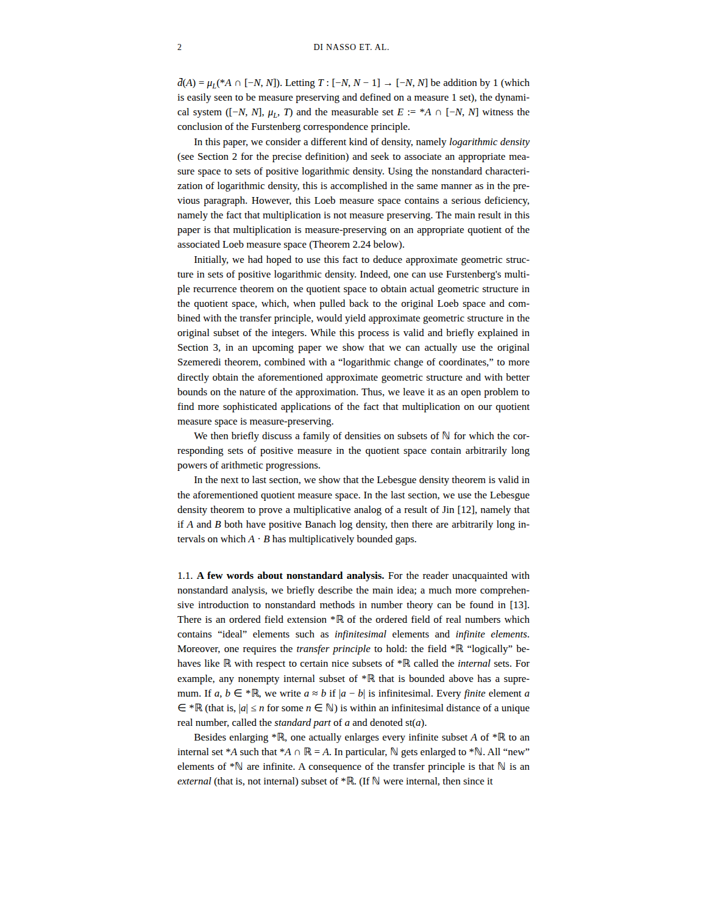2 Di Nasso et. al.
d̄(A) = μL(*A ∩ [−N, N]). Letting T : [−N, N − 1] → [−N, N] be addition by 1 (which is easily seen to be measure preserving and defined on a measure 1 set), the dynamical system ([−N, N], μL, T) and the measurable set E := *A ∩ [−N, N] witness the conclusion of the Furstenberg correspondence principle.
In this paper, we consider a different kind of density, namely logarithmic density (see Section 2 for the precise definition) and seek to associate an appropriate measure space to sets of positive logarithmic density. Using the nonstandard characterization of logarithmic density, this is accomplished in the same manner as in the previous paragraph. However, this Loeb measure space contains a serious deficiency, namely the fact that multiplication is not measure preserving. The main result in this paper is that multiplication is measure-preserving on an appropriate quotient of the associated Loeb measure space (Theorem 2.24 below).
Initially, we had hoped to use this fact to deduce approximate geometric structure in sets of positive logarithmic density. Indeed, one can use Furstenberg's multiple recurrence theorem on the quotient space to obtain actual geometric structure in the quotient space, which, when pulled back to the original Loeb space and combined with the transfer principle, would yield approximate geometric structure in the original subset of the integers. While this process is valid and briefly explained in Section 3, in an upcoming paper we show that we can actually use the original Szemeredi theorem, combined with a “logarithmic change of coordinates,” to more directly obtain the aforementioned approximate geometric structure and with better bounds on the nature of the approximation. Thus, we leave it as an open problem to find more sophisticated applications of the fact that multiplication on our quotient measure space is measure-preserving.
We then briefly discuss a family of densities on subsets of ℕ for which the corresponding sets of positive measure in the quotient space contain arbitrarily long powers of arithmetic progressions.
In the next to last section, we show that the Lebesgue density theorem is valid in the aforementioned quotient measure space. In the last section, we use the Lebesgue density theorem to prove a multiplicative analog of a result of Jin [12], namely that if A and B both have positive Banach log density, then there are arbitrarily long intervals on which A · B has multiplicatively bounded gaps.
1.1. A few words about nonstandard analysis. For the reader unacquainted with nonstandard analysis, we briefly describe the main idea; a much more comprehensive introduction to nonstandard methods in number theory can be found in [13]. There is an ordered field extension *ℝ of the ordered field of real numbers which contains “ideal” elements such as infinitesimal elements and infinite elements. Moreover, one requires the transfer principle to hold: the field *ℝ “logically” behaves like ℝ with respect to certain nice subsets of *ℝ called the internal sets. For example, any nonempty internal subset of *ℝ that is bounded above has a supremum. If a, b ∈ *ℝ, we write a ≈ b if |a − b| is infinitesimal. Every finite element a ∈ *ℝ (that is, |a| ≤ n for some n ∈ ℕ) is within an infinitesimal distance of a unique real number, called the standard part of a and denoted st(a).
Besides enlarging *ℝ, one actually enlarges every infinite subset A of *ℝ to an internal set *A such that *A ∩ ℝ = A. In particular, ℕ gets enlarged to *ℕ. All “new” elements of *ℕ are infinite. A consequence of the transfer principle is that ℕ is an external (that is, not internal) subset of *ℝ. (If ℕ were internal, then since it